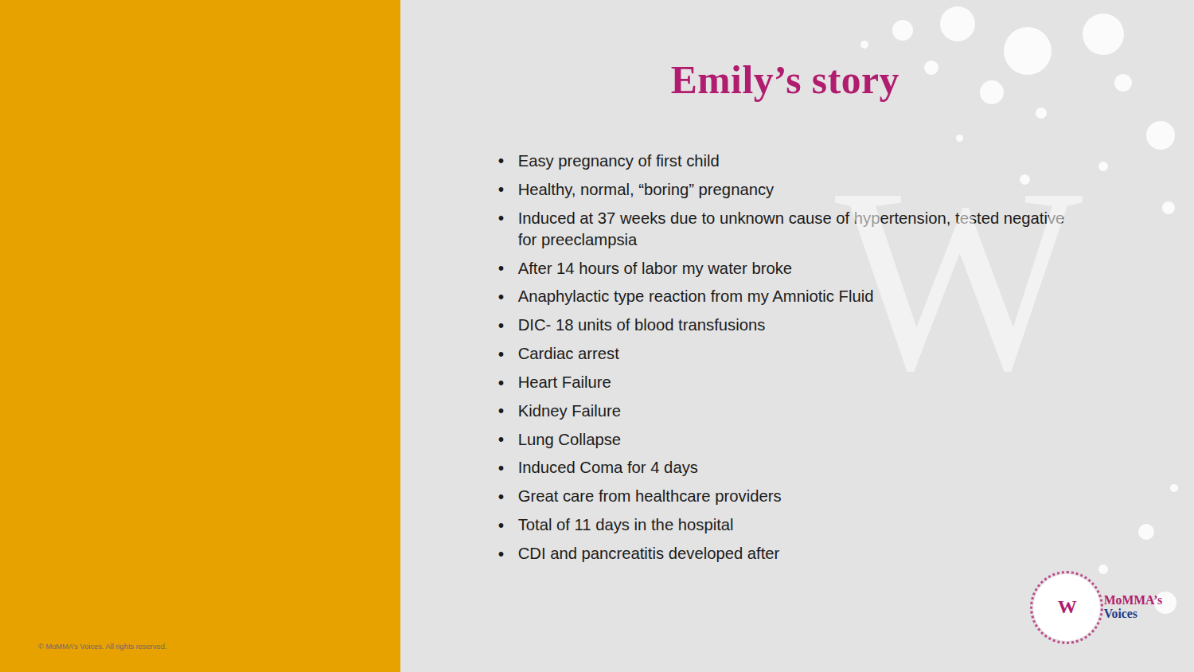W
Emily’s story
Easy pregnancy of first child
Healthy, normal, “boring” pregnancy
Induced at 37 weeks due to unknown cause of hypertension, tested negative for preeclampsia
After 14 hours of labor my water broke
Anaphylactic type reaction from my Amniotic Fluid
DIC- 18 units of blood transfusions
Cardiac arrest
Heart Failure
Kidney Failure
Lung Collapse
Induced Coma for 4 days
Great care from healthcare providers
Total of 11 days in the hospital
CDI and pancreatitis developed after
W
MoMMA’s
Voices
© MoMMA’s Voices. All rights reserved.